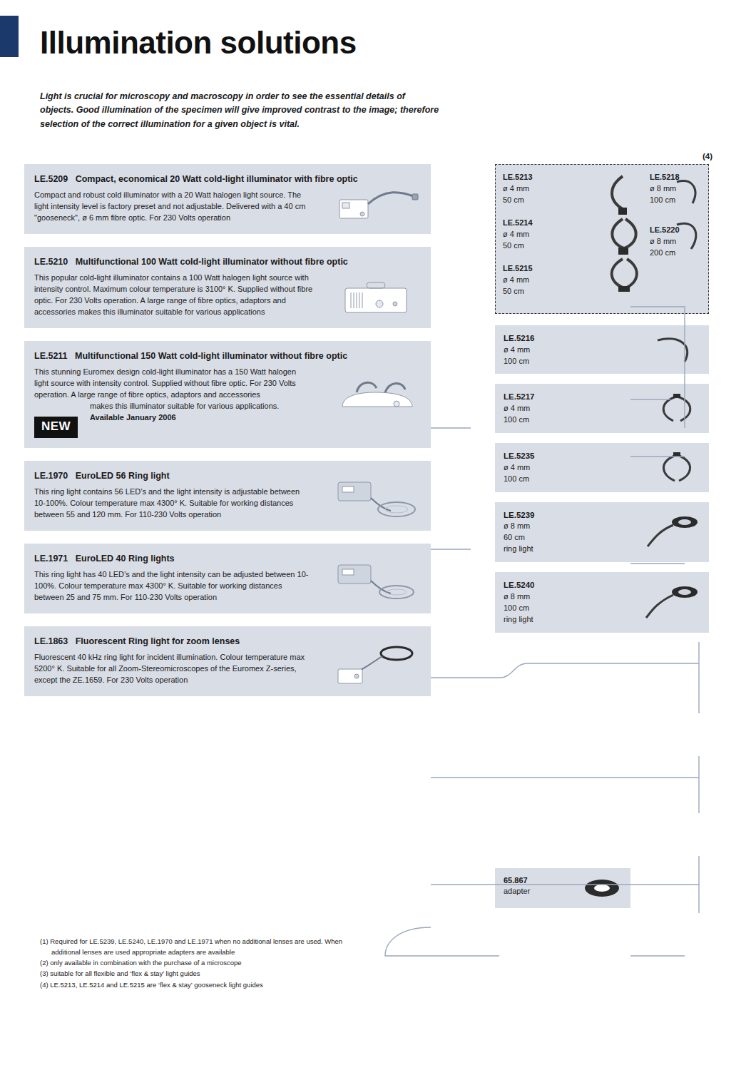Illumination solutions
Light is crucial for microscopy and macroscopy in order to see the essential details of objects. Good illumination of the specimen will give improved contrast to the image; therefore selection of the correct illumination for a given object is vital.
LE.5209 Compact, economical 20 Watt cold-light illuminator with fibre optic
Compact and robust cold illuminator with a 20 Watt halogen light source. The light intensity level is factory preset and not adjustable. Delivered with a 40 cm "gooseneck", ø 6 mm fibre optic. For 230 Volts operation
LE.5210 Multifunctional 100 Watt cold-light illuminator without fibre optic
This popular cold-light illuminator contains a 100 Watt halogen light source with intensity control. Maximum colour temperature is 3100° K. Supplied without fibre optic. For 230 Volts operation. A large range of fibre optics, adaptors and accessories makes this illuminator suitable for various applications
LE.5211 Multifunctional 150 Watt cold-light illuminator without fibre optic
This stunning Euromex design cold-light illuminator has a 150 Watt halogen light source with intensity control. Supplied without fibre optic. For 230 Volts operation. A large range of fibre optics, adaptors and accessories
makes this illuminator suitable for various applications. Available January 2006
NEW
LE.1970 EuroLED 56 Ring light
This ring light contains 56 LED’s and the light intensity is adjustable between 10-100%. Colour temperature max 4300° K. Suitable for working distances between 55 and 120 mm. For 110-230 Volts operation
LE.1971 EuroLED 40 Ring lights
This ring light has 40 LED’s and the light intensity can be adjusted between 10-100%. Colour temperature max 4300° K. Suitable for working distances between 25 and 75 mm. For 110-230 Volts operation
LE.1863 Fluorescent Ring light for zoom lenses
Fluorescent 40 kHz ring light for incident illumination. Colour temperature max 5200° K. Suitable for all Zoom-Stereomicroscopes of the Euromex Z-series, except the ZE.1659. For 230 Volts operation
(4)
LE.5213
ø 4 mm
50 cm
LE.5214
ø 4 mm
50 cm
LE.5215
ø 4 mm
50 cm
LE.5218
ø 8 mm
100 cm
LE.5220
ø 8 mm
200 cm
LE.5216
ø 4 mm
100 cm
LE.5217
ø 4 mm
100 cm
LE.5235
ø 4 mm
100 cm
LE.5239
ø 8 mm
60 cm
ring light
LE.5240
ø 8 mm
100 cm
ring light
65.867
adapter
(1) Required for LE.5239, LE.5240, LE.1970 and LE.1971 when no additional lenses are used. When
additional lenses are used appropriate adapters are available
(2) only available in combination with the purchase of a microscope
(3) suitable for all flexible and ‘flex & stay’ light guides
(4) LE.5213, LE.5214 and LE.5215 are ‘flex & stay’ gooseneck light guides